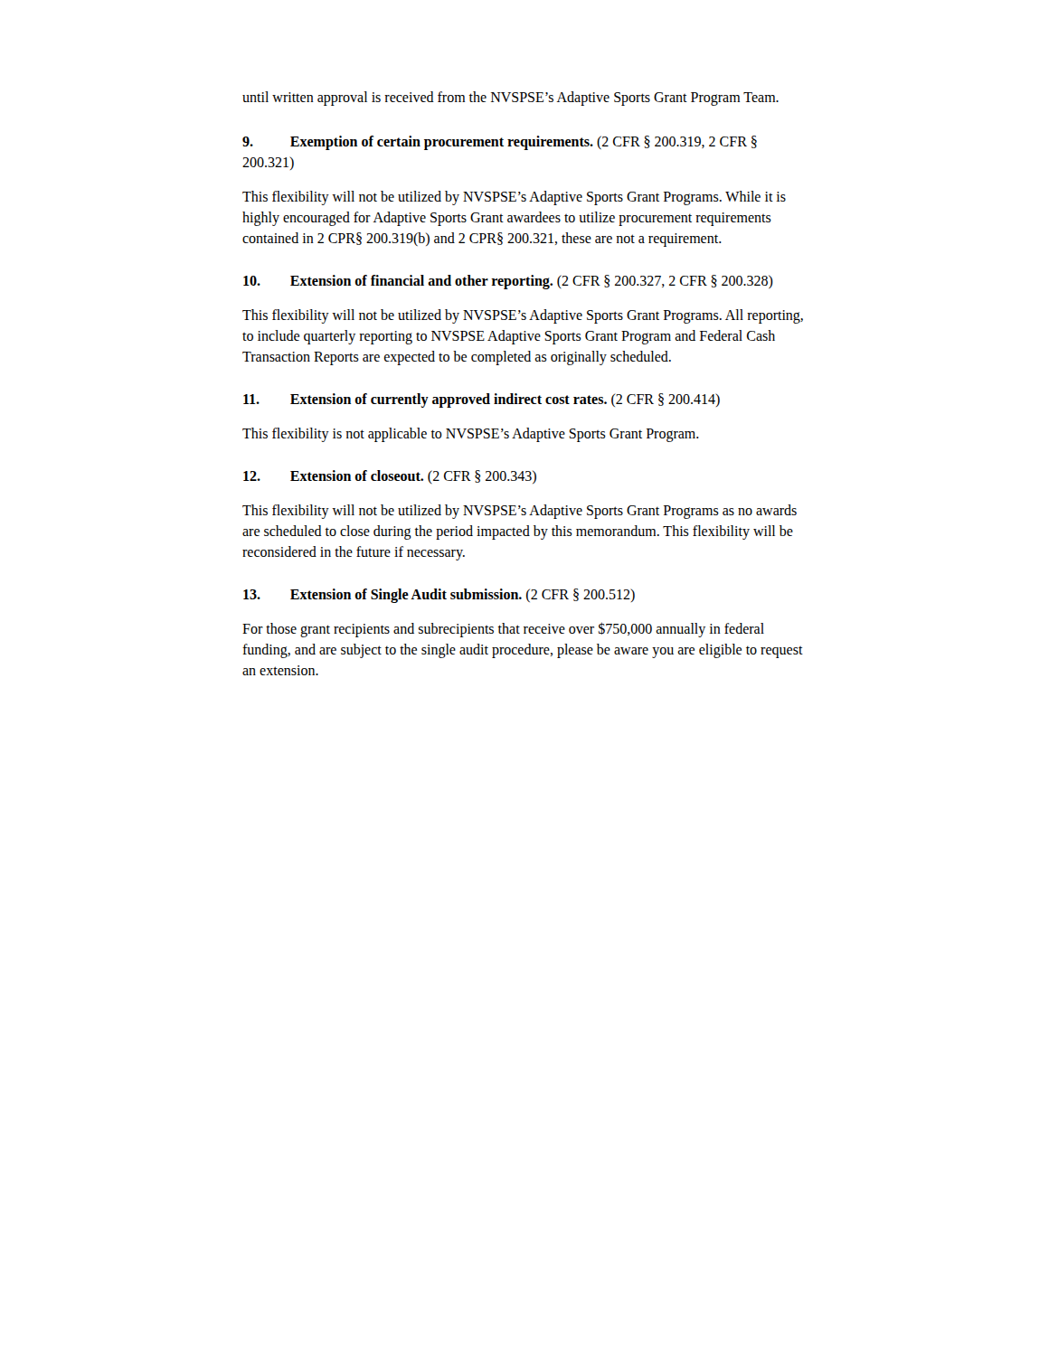until written approval is received from the NVSPSE’s Adaptive Sports Grant Program Team.
9. Exemption of certain procurement requirements. (2 CFR § 200.319, 2 CFR § 200.321)
This flexibility will not be utilized by NVSPSE’s Adaptive Sports Grant Programs. While it is highly encouraged for Adaptive Sports Grant awardees to utilize procurement requirements contained in 2 CPR§ 200.319(b) and 2 CPR§ 200.321, these are not a requirement.
10. Extension of financial and other reporting. (2 CFR § 200.327, 2 CFR § 200.328)
This flexibility will not be utilized by NVSPSE’s Adaptive Sports Grant Programs. All reporting, to include quarterly reporting to NVSPSE Adaptive Sports Grant Program and Federal Cash Transaction Reports are expected to be completed as originally scheduled.
11. Extension of currently approved indirect cost rates. (2 CFR § 200.414)
This flexibility is not applicable to NVSPSE’s Adaptive Sports Grant Program.
12. Extension of closeout. (2 CFR § 200.343)
This flexibility will not be utilized by NVSPSE’s Adaptive Sports Grant Programs as no awards are scheduled to close during the period impacted by this memorandum. This flexibility will be reconsidered in the future if necessary.
13. Extension of Single Audit submission. (2 CFR § 200.512)
For those grant recipients and subrecipients that receive over $750,000 annually in federal funding, and are subject to the single audit procedure, please be aware you are eligible to request an extension.